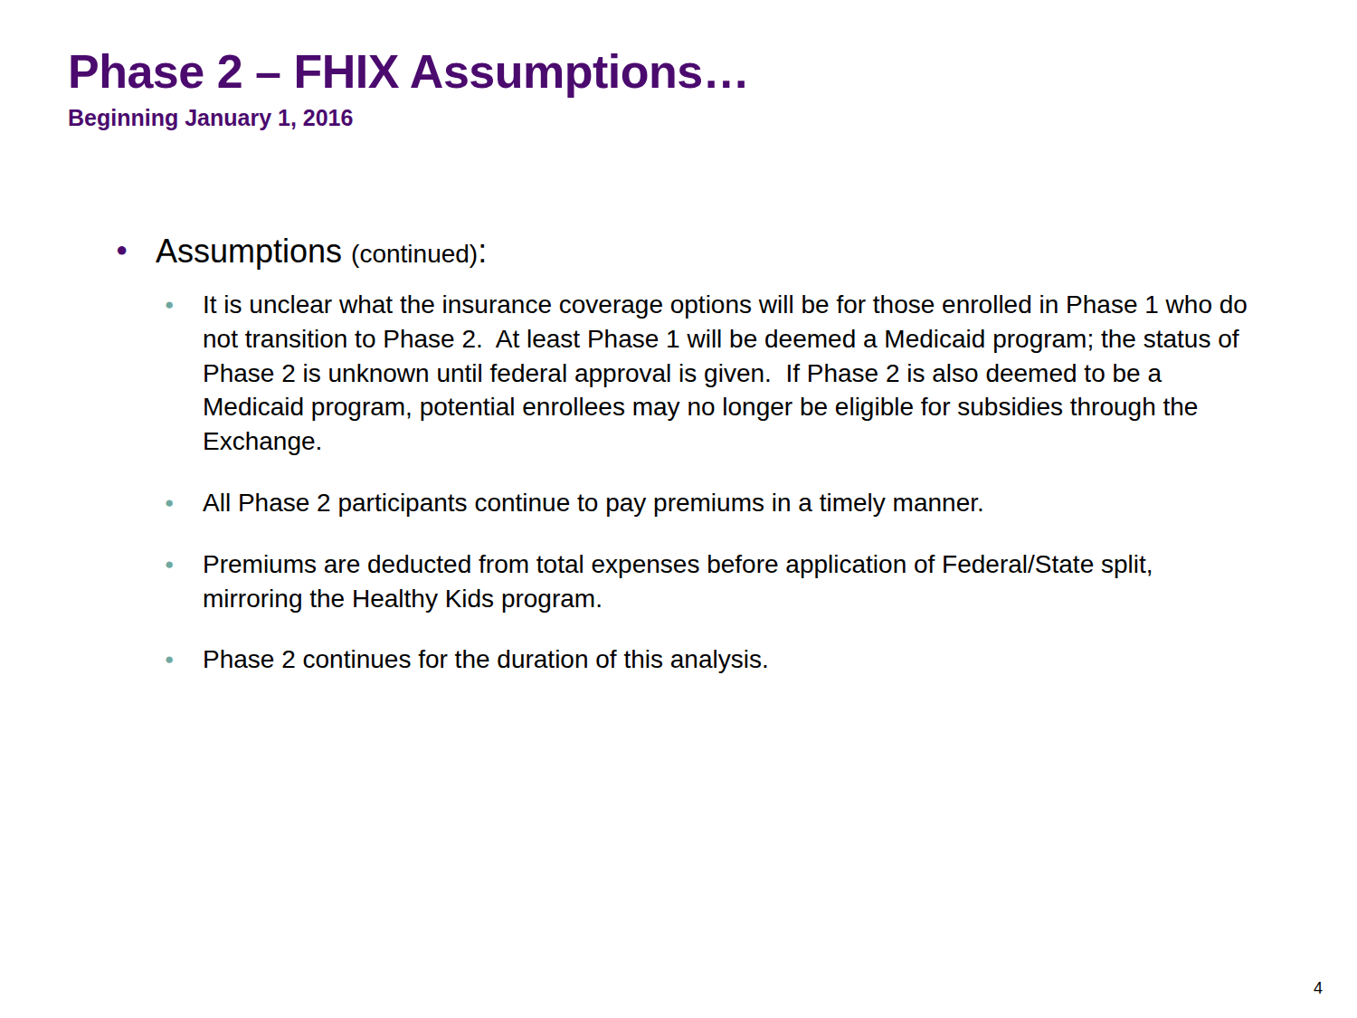Phase 2 – FHIX Assumptions…
Beginning January 1, 2016
Assumptions (continued):
It is unclear what the insurance coverage options will be for those enrolled in Phase 1 who do not transition to Phase 2. At least Phase 1 will be deemed a Medicaid program; the status of Phase 2 is unknown until federal approval is given. If Phase 2 is also deemed to be a Medicaid program, potential enrollees may no longer be eligible for subsidies through the Exchange.
All Phase 2 participants continue to pay premiums in a timely manner.
Premiums are deducted from total expenses before application of Federal/State split, mirroring the Healthy Kids program.
Phase 2 continues for the duration of this analysis.
4